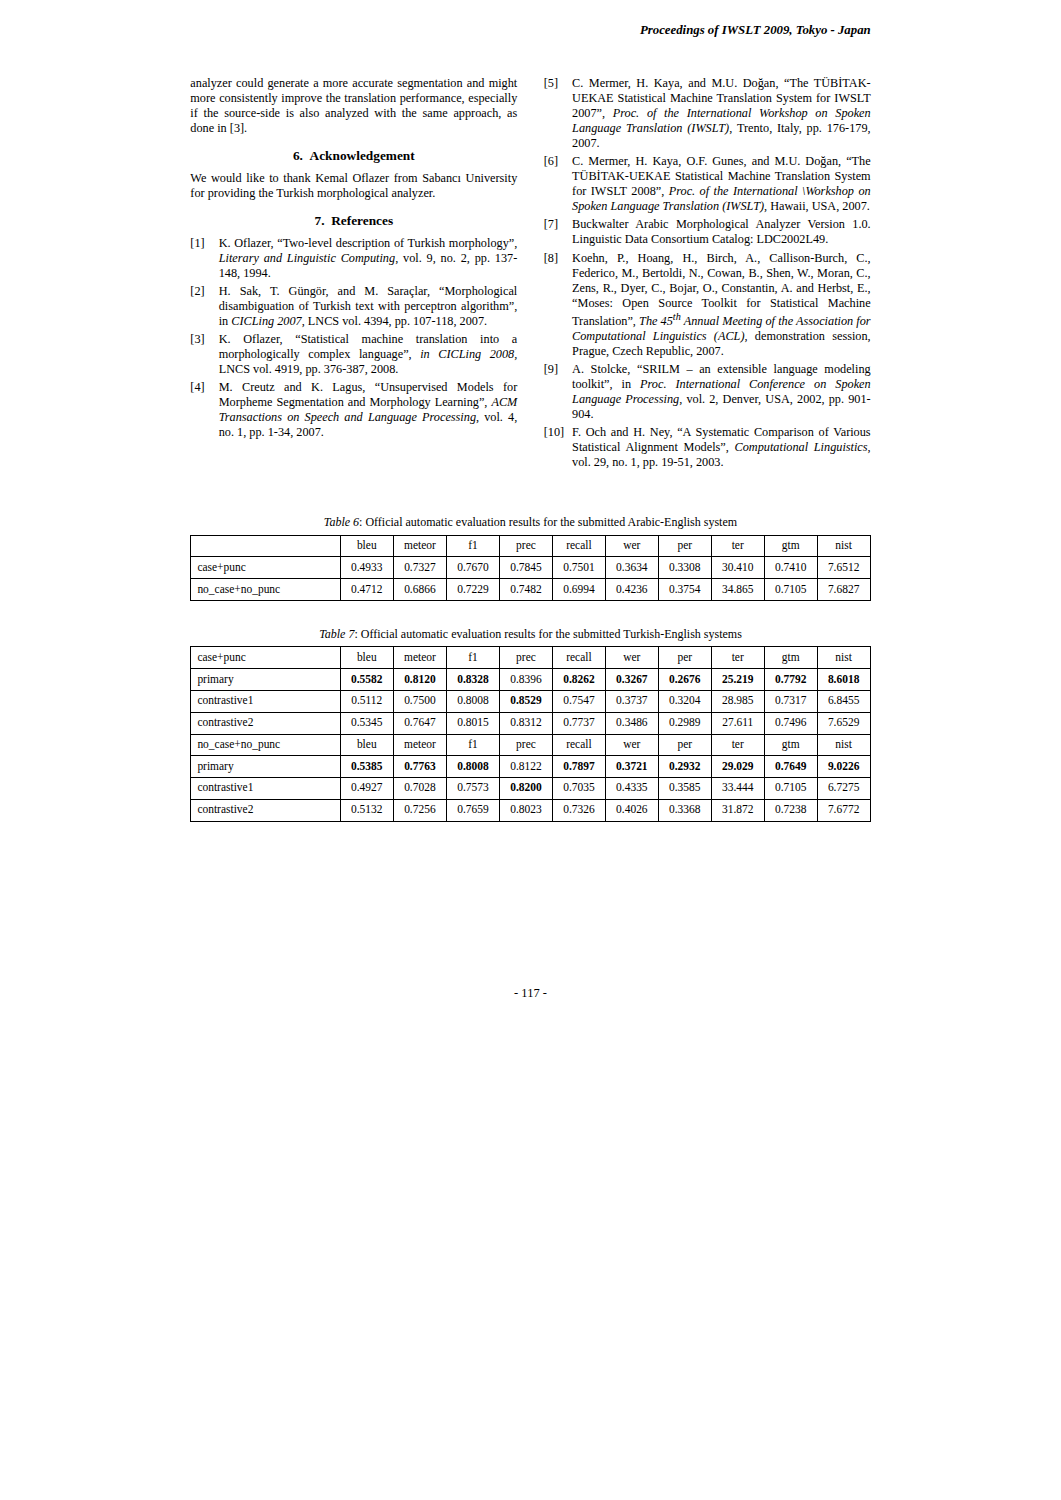Proceedings of IWSLT 2009, Tokyo - Japan
analyzer could generate a more accurate segmentation and might more consistently improve the translation performance, especially if the source-side is also analyzed with the same approach, as done in [3].
6. Acknowledgement
We would like to thank Kemal Oflazer from Sabancı University for providing the Turkish morphological analyzer.
7. References
[1] K. Oflazer, “Two-level description of Turkish morphology”, Literary and Linguistic Computing, vol. 9, no. 2, pp. 137-148, 1994.
[2] H. Sak, T. Güngör, and M. Saraçlar, “Morphological disambiguation of Turkish text with perceptron algorithm”, in CICLing 2007, LNCS vol. 4394, pp. 107-118, 2007.
[3] K. Oflazer, “Statistical machine translation into a morphologically complex language”, in CICLing 2008, LNCS vol. 4919, pp. 376-387, 2008.
[4] M. Creutz and K. Lagus, “Unsupervised Models for Morpheme Segmentation and Morphology Learning”, ACM Transactions on Speech and Language Processing, vol. 4, no. 1, pp. 1-34, 2007.
[5] C. Mermer, H. Kaya, and M.U. Doğan, “The TÜBİTAK-UEKAE Statistical Machine Translation System for IWSLT 2007”, Proc. of the International Workshop on Spoken Language Translation (IWSLT), Trento, Italy, pp. 176-179, 2007.
[6] C. Mermer, H. Kaya, O.F. Gunes, and M.U. Doğan, “The TÜBİTAK-UEKAE Statistical Machine Translation System for IWSLT 2008”, Proc. of the International \Workshop on Spoken Language Translation (IWSLT), Hawaii, USA, 2007.
[7] Buckwalter Arabic Morphological Analyzer Version 1.0. Linguistic Data Consortium Catalog: LDC2002L49.
[8] Koehn, P., Hoang, H., Birch, A., Callison-Burch, C., Federico, M., Bertoldi, N., Cowan, B., Shen, W., Moran, C., Zens, R., Dyer, C., Bojar, O., Constantin, A. and Herbst, E., “Moses: Open Source Toolkit for Statistical Machine Translation”, The 45th Annual Meeting of the Association for Computational Linguistics (ACL), demonstration session, Prague, Czech Republic, 2007.
[9] A. Stolcke, “SRILM – an extensible language modeling toolkit”, in Proc. International Conference on Spoken Language Processing, vol. 2, Denver, USA, 2002, pp. 901-904.
[10] F. Och and H. Ney, “A Systematic Comparison of Various Statistical Alignment Models”, Computational Linguistics, vol. 29, no. 1, pp. 19-51, 2003.
Table 6: Official automatic evaluation results for the submitted Arabic-English system
| | bleu | meteor | f1 | prec | recall | wer | per | ter | gtm | nist |
| --- | --- | --- | --- | --- | --- | --- | --- | --- | --- | --- |
| case+punc | 0.4933 | 0.7327 | 0.7670 | 0.7845 | 0.7501 | 0.3634 | 0.3308 | 30.410 | 0.7410 | 7.6512 |
| no_case+no_punc | 0.4712 | 0.6866 | 0.7229 | 0.7482 | 0.6994 | 0.4236 | 0.3754 | 34.865 | 0.7105 | 7.6827 |
Table 7: Official automatic evaluation results for the submitted Turkish-English systems
| case+punc | bleu | meteor | f1 | prec | recall | wer | per | ter | gtm | nist |
| --- | --- | --- | --- | --- | --- | --- | --- | --- | --- | --- |
| primary | 0.5582 | 0.8120 | 0.8328 | 0.8396 | 0.8262 | 0.3267 | 0.2676 | 25.219 | 0.7792 | 8.6018 |
| contrastive1 | 0.5112 | 0.7500 | 0.8008 | 0.8529 | 0.7547 | 0.3737 | 0.3204 | 28.985 | 0.7317 | 6.8455 |
| contrastive2 | 0.5345 | 0.7647 | 0.8015 | 0.8312 | 0.7737 | 0.3486 | 0.2989 | 27.611 | 0.7496 | 7.6529 |
| no_case+no_punc | bleu | meteor | f1 | prec | recall | wer | per | ter | gtm | nist |
| primary | 0.5385 | 0.7763 | 0.8008 | 0.8122 | 0.7897 | 0.3721 | 0.2932 | 29.029 | 0.7649 | 9.0226 |
| contrastive1 | 0.4927 | 0.7028 | 0.7573 | 0.8200 | 0.7035 | 0.4335 | 0.3585 | 33.444 | 0.7105 | 6.7275 |
| contrastive2 | 0.5132 | 0.7256 | 0.7659 | 0.8023 | 0.7326 | 0.4026 | 0.3368 | 31.872 | 0.7238 | 7.6772 |
- 117 -